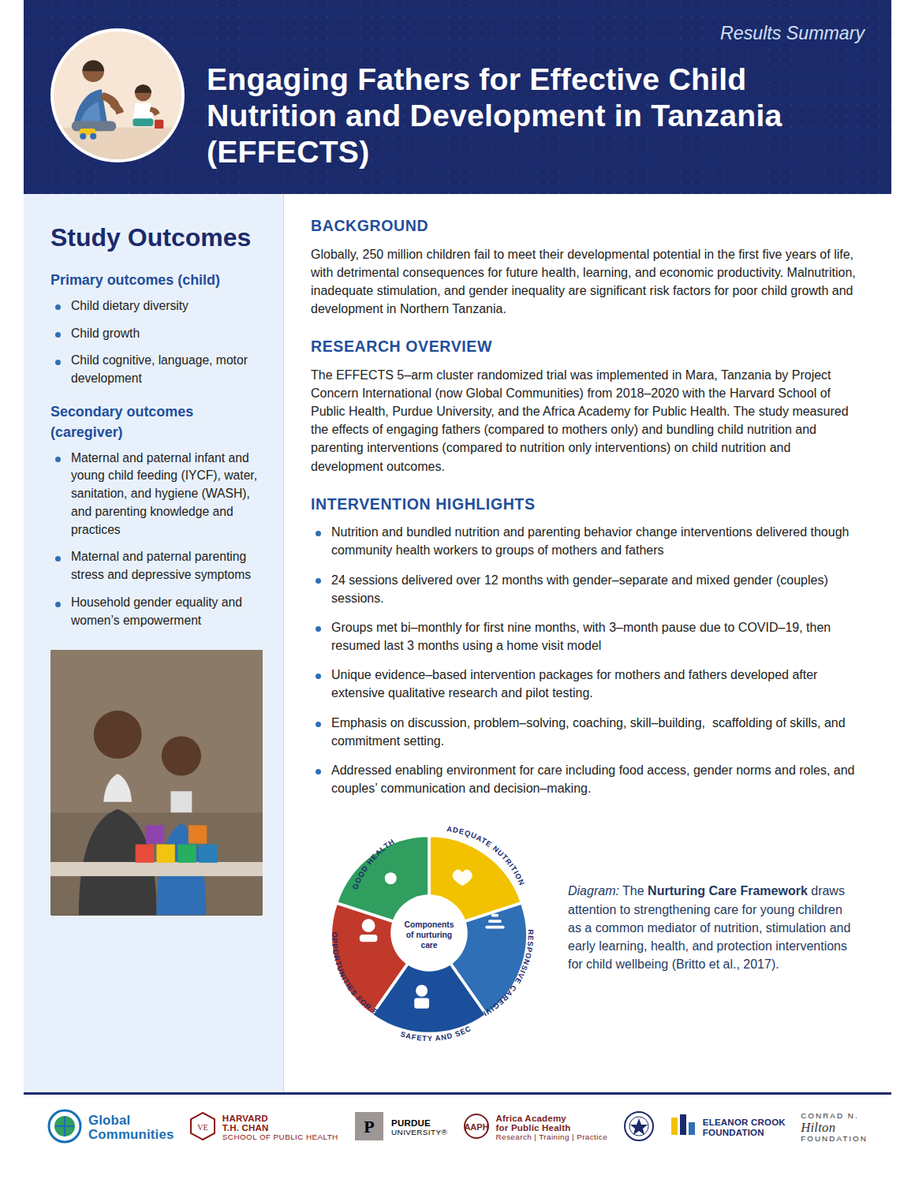Results Summary
Engaging Fathers for Effective Child
Nutrition and Development in Tanzania
(EFFECTS)
Study Outcomes
Primary outcomes (child)
Child dietary diversity
Child growth
Child cognitive, language, motor development
Secondary outcomes (caregiver)
Maternal and paternal infant and young child feeding (IYCF), water, sanitation, and hygiene (WASH), and parenting knowledge and practices
Maternal and paternal parenting stress and depressive symptoms
Household gender equality and women’s empowerment
Background
Globally, 250 million children fail to meet their developmental potential in the first five years of life, with detrimental consequences for future health, learning, and economic productivity. Malnutrition, inadequate stimulation, and gender inequality are significant risk factors for poor child growth and development in Northern Tanzania.
Research Overview
The EFFECTS 5–arm cluster randomized trial was implemented in Mara, Tanzania by Project Concern International (now Global Communities) from 2018–2020 with the Harvard School of Public Health, Purdue University, and the Africa Academy for Public Health. The study measured the effects of engaging fathers (compared to mothers only) and bundling child nutrition and parenting interventions (compared to nutrition only interventions) on child nutrition and development outcomes.
Intervention Highlights
Nutrition and bundled nutrition and parenting behavior change interventions delivered though community health workers to groups of mothers and fathers
24 sessions delivered over 12 months with gender–separate and mixed gender (couples) sessions.
Groups met bi–monthly for first nine months, with 3–month pause due to COVID–19, then resumed last 3 months using a home visit model
Unique evidence–based intervention packages for mothers and fathers developed after extensive qualitative research and pilot testing.
Emphasis on discussion, problem–solving, coaching, skill–building, scaffolding of skills, and commitment setting.
Addressed enabling environment for care including food access, gender norms and roles, and couples’ communication and decision–making.
Components of nurturing care GOOD HEALTH ADEQUATE NUTRITION RESPONSIVE CAREGIVING SAFETY AND SECURITY OPPORTUNITIES FOR EARLY LEARNING
Diagram: The Nurturing Care Framework draws attention to strengthening care for young children as a common mediator of nutrition, stimulation and early learning, health, and protection interventions for child wellbeing (Britto et al., 2017).
Global
Communities
VE HARVARD
T.H. CHANSCHOOL OF PUBLIC HEALTH
P PURDUEUNIVERSITY®
AAPH Africa Academy
for Public HealthResearch | Training | Practice
ELEANOR CROOK
FOUNDATION
CONRAD N. Hilton FOUNDATION